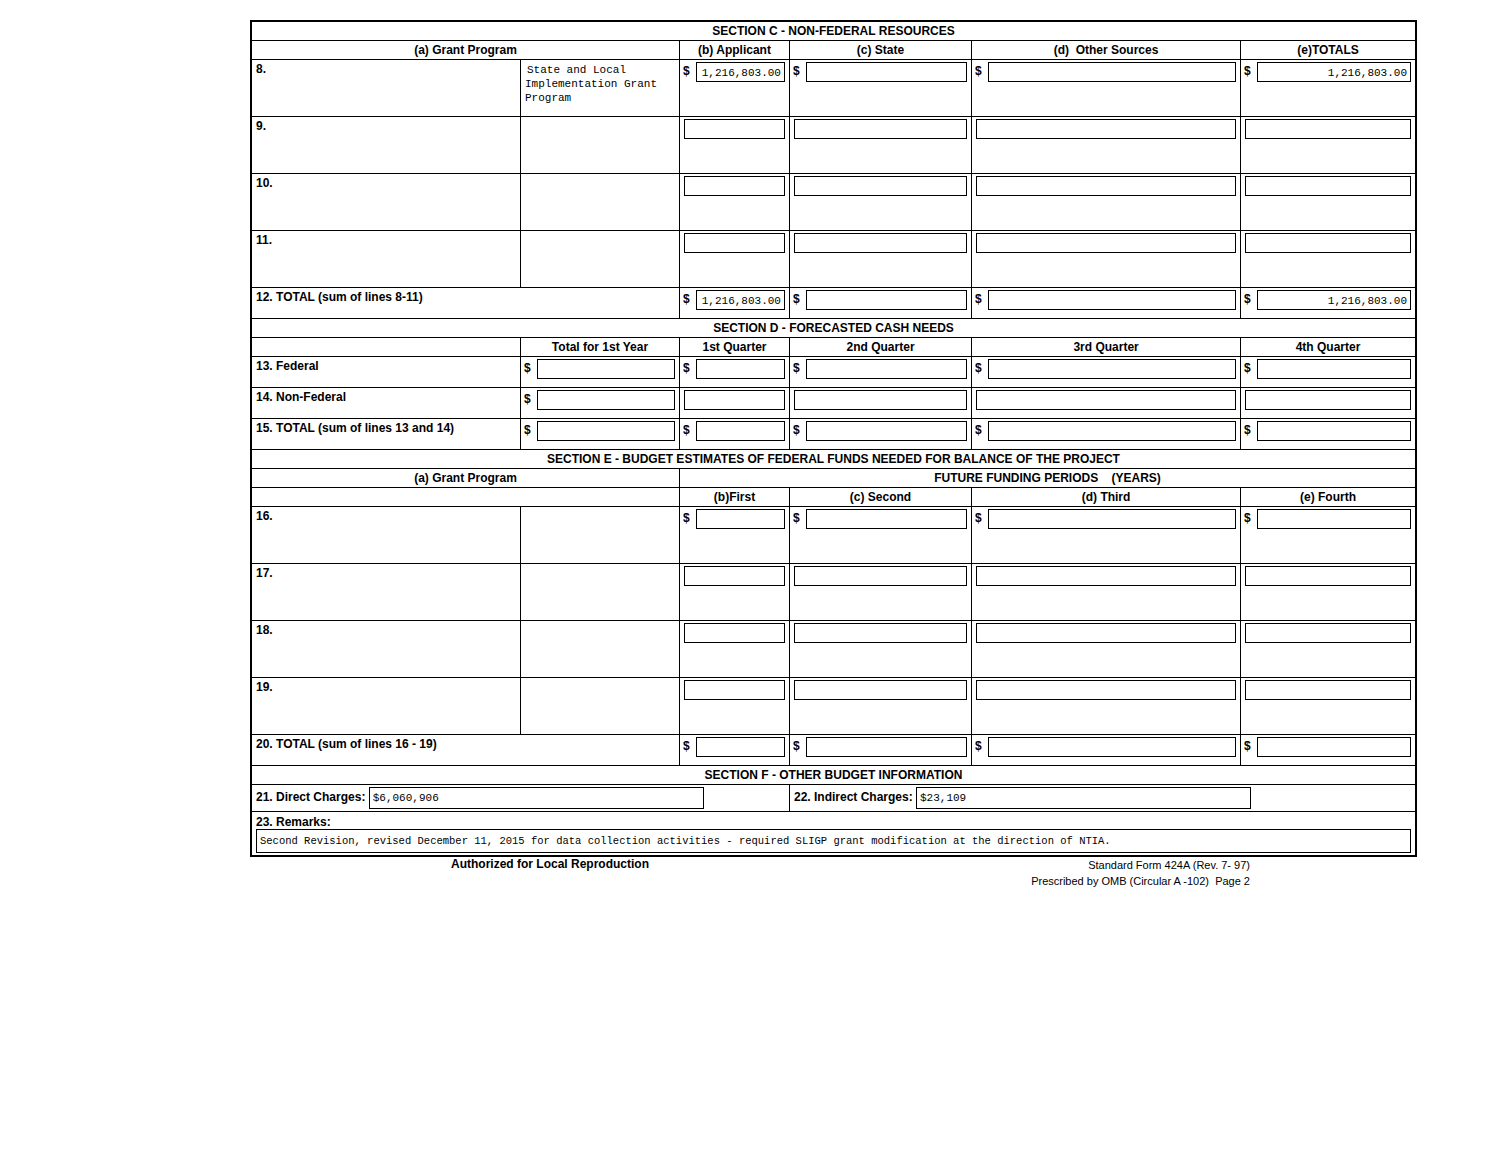| SECTION C - NON-FEDERAL RESOURCES |
| (a) Grant Program | (b) Applicant | (c) State | (d) Other Sources | (e)TOTALS |
| 8. | State and Local Implementation Grant Program | $ 1,216,803.00 | $ | $ | $ 1,216,803.00 |
| 9. | | | | | |
| 10. | | | | | |
| 11. | | | | | |
| 12. TOTAL (sum of lines 8-11) | $ 1,216,803.00 | $ | $ | $ 1,216,803.00 |
| SECTION D - FORECASTED CASH NEEDS |
| | Total for 1st Year | 1st Quarter | 2nd Quarter | 3rd Quarter | 4th Quarter |
| 13. Federal | $ | $ | $ | $ | $ |
| 14. Non-Federal | $ | | | | |
| 15. TOTAL (sum of lines 13 and 14) | $ | $ | $ | $ | $ |
| SECTION E - BUDGET ESTIMATES OF FEDERAL FUNDS NEEDED FOR BALANCE OF THE PROJECT |
| (a) Grant Program | FUTURE FUNDING PERIODS (YEARS) |
| | (b)First | (c) Second | (d) Third | (e) Fourth |
| 16. | | $ | $ | $ | $ |
| 17. | | | | | |
| 18. | | | | | |
| 19. | | | | | |
| 20. TOTAL (sum of lines 16 - 19) | $ | $ | $ | $ |
| SECTION F - OTHER BUDGET INFORMATION |
| 21. Direct Charges: $6,060,906 | 22. Indirect Charges: $23,109 |
| 23. Remarks: Second Revision, revised December 11, 2015 for data collection activities - required SLIGP grant modification at the direction of NTIA. |
| Authorized for Local Reproduction | Standard Form 424A (Rev. 7- 97) Prescribed by OMB (Circular A -102) Page 2 |